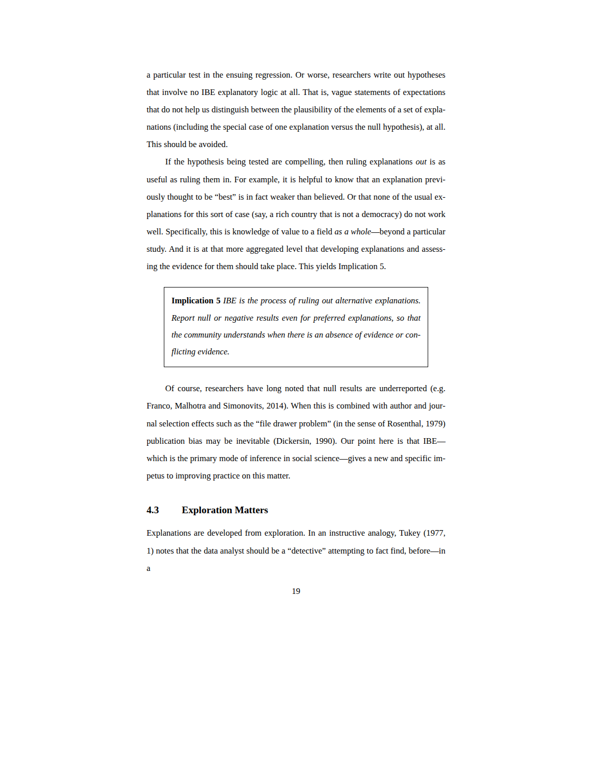a particular test in the ensuing regression. Or worse, researchers write out hypotheses that involve no IBE explanatory logic at all. That is, vague statements of expectations that do not help us distinguish between the plausibility of the elements of a set of explanations (including the special case of one explanation versus the null hypothesis), at all. This should be avoided.
If the hypothesis being tested are compelling, then ruling explanations out is as useful as ruling them in. For example, it is helpful to know that an explanation previously thought to be “best” is in fact weaker than believed. Or that none of the usual explanations for this sort of case (say, a rich country that is not a democracy) do not work well. Specifically, this is knowledge of value to a field as a whole—beyond a particular study. And it is at that more aggregated level that developing explanations and assessing the evidence for them should take place. This yields Implication 5.
Implication 5 IBE is the process of ruling out alternative explanations. Report null or negative results even for preferred explanations, so that the community understands when there is an absence of evidence or conflicting evidence.
Of course, researchers have long noted that null results are underreported (e.g. Franco, Malhotra and Simonovits, 2014). When this is combined with author and journal selection effects such as the “file drawer problem” (in the sense of Rosenthal, 1979) publication bias may be inevitable (Dickersin, 1990). Our point here is that IBE—which is the primary mode of inference in social science—gives a new and specific impetus to improving practice on this matter.
4.3 Exploration Matters
Explanations are developed from exploration. In an instructive analogy, Tukey (1977, 1) notes that the data analyst should be a “detective” attempting to fact find, before—in a
19